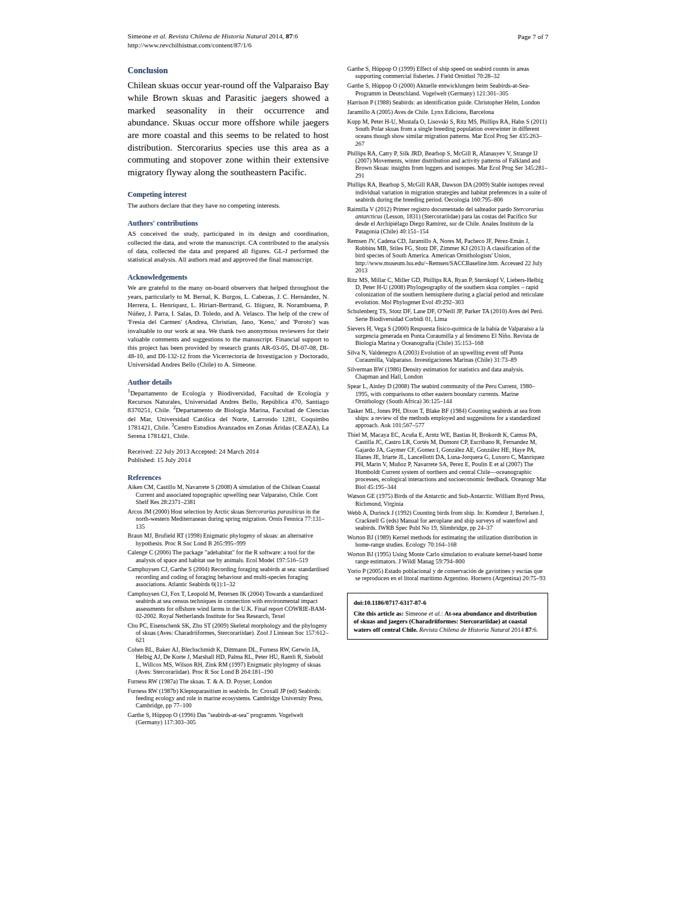Simeone et al. Revista Chilena de Historia Natural 2014, 87:6
http://www.revchilhistnat.com/content/87/1/6
Page 7 of 7
Conclusion
Chilean skuas occur year-round off the Valparaiso Bay while Brown skuas and Parasitic jaegers showed a marked seasonality in their occurrence and abundance. Skuas occur more offshore while jaegers are more coastal and this seems to be related to host distribution. Stercorarius species use this area as a commuting and stopover zone within their extensive migratory flyway along the southeastern Pacific.
Competing interest
The authors declare that they have no competing interests.
Authors' contributions
AS conceived the study, participated in its design and coordination, collected the data, and wrote the manuscript. CA contributed to the analysis of data, collected the data and prepared all figures. GL-J performed the statistical analysis. All authors read and approved the final manuscript.
Acknowledgements
We are grateful to the many on-board observers that helped throughout the years, particularly to M. Bernal, K. Burgos, L. Cabezas, J. C. Hernández, N. Herrera, L. Henríquez, L. Hiriart-Bertrand, G. Iñiguez, R. Norambuena, P. Núñez, J. Parra, I. Salas, D. Toledo, and A. Velasco. The help of the crew of 'Fresia del Carmen' (Andrea, Christian, Jano, 'Keno,' and 'Poroto') was invaluable to our work at sea. We thank two anonymous reviewers for their valuable comments and suggestions to the manuscript. Financial support to this project has been provided by research grants AR-03-05, DI-07-08, DI-48-10, and DI-132-12 from the Vicerrectoria de Investigacion y Doctorado, Universidad Andres Bello (Chile) to A. Simeone.
Author details
1Departamento de Ecología y Biodiversidad, Facultad de Ecología y Recursos Naturales, Universidad Andres Bello, República 470, Santiago 8370251, Chile. 2Departamento de Biología Marina, Facultad de Ciencias del Mar, Universidad Católica del Norte, Larrondo 1281, Coquimbo 1781421, Chile. 3Centro Estudios Avanzados en Zonas Áridas (CEAZA), La Serena 1781421, Chile.
Received: 22 July 2013 Accepted: 24 March 2014
Published: 15 July 2014
References
Aiken CM, Castillo M, Navarrete S (2008) A simulation of the Chilean Coastal Current and associated topographic upwelling near Valparaiso, Chile. Cont Shelf Res 28:2371–2381
Arcos JM (2000) Host selection by Arctic skuas Stercorarius parasiticus in the north-western Mediterranean during spring migration. Ornis Fennica 77:131–135
Braun MJ, Brufield RT (1998) Enigmatic phylogeny of skuas: an alternative hypothesis. Proc R Soc Lond B 265:995–999
Calenge C (2006) The package "adehabitat" for the R software: a tool for the analysis of space and habitat use by animals. Ecol Model 197:516–519
Camphuysen CJ, Garthe S (2004) Recording foraging seabirds at sea: standardised recording and coding of foraging behaviour and multi-species foraging associations. Atlantic Seabirds 6(1):1–32
Camphuysen CJ, Fox T, Leopold M, Petersen IK (2004) Towards a standardized seabirds at sea census techniques in connection with environmental impact assessments for offshore wind farms in the U.K. Final report COWRIE-BAM-02-2002. Royal Netherlands Institute for Sea Research, Texel
Chu PC, Eisenschenk SK, Zhu ST (2009) Skeletal morphology and the phylogeny of skuas (Aves: Charadriiformes, Stercorariidae). Zool J Linnean Soc 157:612–621
Cohen BL, Baker AJ, Blechschmidt K, Dittmann DL, Furness RW, Gerwin JA, Helbig AJ, De Korte J, Marshall HD, Palma RL, Peter HU, Ramli R, Siebold L, Willcox MS, Wilson RH, Zink RM (1997) Enigmatic phylogeny of skuas (Aves: Stercorariidae). Proc R Soc Lond B 264:181–190
Furness RW (1987a) The skuas. T. & A. D. Poyser, London
Furness RW (1987b) Kleptoparasitism in seabirds. In: Croxall JP (ed) Seabirds: feeding ecology and role in marine ecosystems. Cambridge University Press, Cambridge, pp 77–100
Garthe S, Hüppop O (1996) Das "seabirds-at-sea" programm. Vogelwelt (Germany) 117:303–305
Garthe S, Hüppop O (1999) Effect of ship speed on seabird counts in areas supporting commercial fisheries. J Field Ornithol 70:28–32
Garthe S, Hüppop O (2000) Aktuelle entwicklungen beim Seabirds-at-Sea-Programm in Deutschland. Vogelwelt (Germany) 121:301–305
Harrison P (1988) Seabirds: an identification guide. Christopher Helm, London
Jaramillo A (2005) Aves de Chile. Lynx Edicions, Barcelona
Kopp M, Peter H-U, Mustafa O, Lisovski S, Ritz MS, Phillips RA, Hahn S (2011) South Polar skuas from a single breeding population overwinter in different oceans though show similar migration patterns. Mar Ecol Prog Ser 435:263–267
Phillips RA, Catry P, Silk JRD, Bearhop S, McGill R, Afanasyev V, Strange IJ (2007) Movements, winter distribution and activity patterns of Falkland and Brown Skuas: insights from loggers and isotopes. Mar Ecol Prog Ser 345:281–291
Phillips RA, Bearhop S, McGill RAR, Dawson DA (2009) Stable isotopes reveal individual variation in migration strategies and habitat preferences in a suite of seabirds during the breeding period. Oecologia 160:795–806
Raimilla V (2012) Primer registro documentado del salteador pardo Stercorarius antarcticus (Lesson, 1831) (Stercorariidae) para las costas del Pacífico Sur desde el Archipiélago Diego Ramírez, sur de Chile. Anales Instituto de la Patagonia (Chile) 40:151–154
Remsen JV, Cadena CD, Jaramillo A, Nores M, Pacheco JF, Pérez-Emán J, Robbins MB, Stiles FG, Stotz DF, Zimmer KJ (2013) A classification of the bird species of South America. American Ornithologists' Union, http://www.museum.lsu.edu/~Remsen/SACCBaseline.htm. Accessed 22 July 2013
Ritz MS, Millar C, Miller GD, Phillips RA, Ryan P, Sternkopf V, Liebers-Helbig D, Peter H-U (2008) Phylogeography of the southern skua complex – rapid colonization of the southern hemisphere during a glacial period and reticulate evolution. Mol Phylogenet Evol 49:292–303
Schulenberg TS, Stotz DF, Lane DF, O'Neill JP, Parker TA (2010) Aves del Perú. Serie Biodiversidad Corbidi 01, Lima
Sievers H, Vega S (2000) Respuesta físico-química de la bahía de Valparaíso a la surgencia generada en Punta Curaumilla y al fenómeno El Niño. Revista de Biología Marina y Oceanografía (Chile) 35:153–168
Silva N, Valdenegro A (2003) Evolution of an upwelling event off Punta Curaumilla, Valparaíso. Investigaciones Marinas (Chile) 31:73–89
Silverman BW (1986) Density estimation for statistics and data analysis. Chapman and Hall, London
Spear L, Ainley D (2008) The seabird community of the Peru Current, 1980–1995, with comparisons to other eastern boundary currents. Marine Ornithology (South Africa) 36:125–144
Tasker ML, Jones PH, Dixon T, Blake BF (1984) Counting seabirds at sea from ships: a review of the methods employed and suggestions for a standardized approach. Auk 101:567–577
Thiel M, Macaya EC, Acuña E, Arntz WE, Bastias H, Brokordt K, Camus PA, Castilla JC, Castro LR, Cortés M, Dumont CP, Escribano R, Fernandez M, Gajardo JA, Gaymer CF, Gomez I, González AE, González HE, Haye PA, Illanes JE, Iriarte JL, Lancellotti DA, Luna-Jorquera G, Luxoro C, Manriquez PH, Marín V, Muñoz P, Navarrete SA, Perez E, Poulin E et al (2007) The Humboldt Current system of northern and central Chile—oceanographic processes, ecological interactions and socioeconomic feedback. Oceanogr Mar Biol 45:195–344
Watson GE (1975) Birds of the Antarctic and Sub-Antarctic. William Byrd Press, Richmond, Virginia
Webb A, Durinck J (1992) Counting birds from ship. In: Komdeur J, Bertelsen J, Cracknell G (eds) Manual for aeroplane and ship surveys of waterfowl and seabirds. IWRB Spec Publ No 19, Slimbridge, pp 24–37
Worton BJ (1989) Kernel methods for estimating the utilization distribution in home-range studies. Ecology 70:164–168
Worton BJ (1995) Using Monte Carlo simulation to evaluate kernel-based home range estimators. J Wildl Manag 59:794–800
Yorio P (2005) Estado poblacional y de conservación de gaviotines y escúas que se reproducen en el litoral marítimo Argentino. Hornero (Argentina) 20:75–93
doi:10.1186/0717-6317-87-6
Cite this article as: Simeone et al.: At-sea abundance and distribution of skuas and jaegers (Charadriiformes: Stercorariidae) at coastal waters off central Chile. Revista Chilena de Historia Natural 2014 87:6.